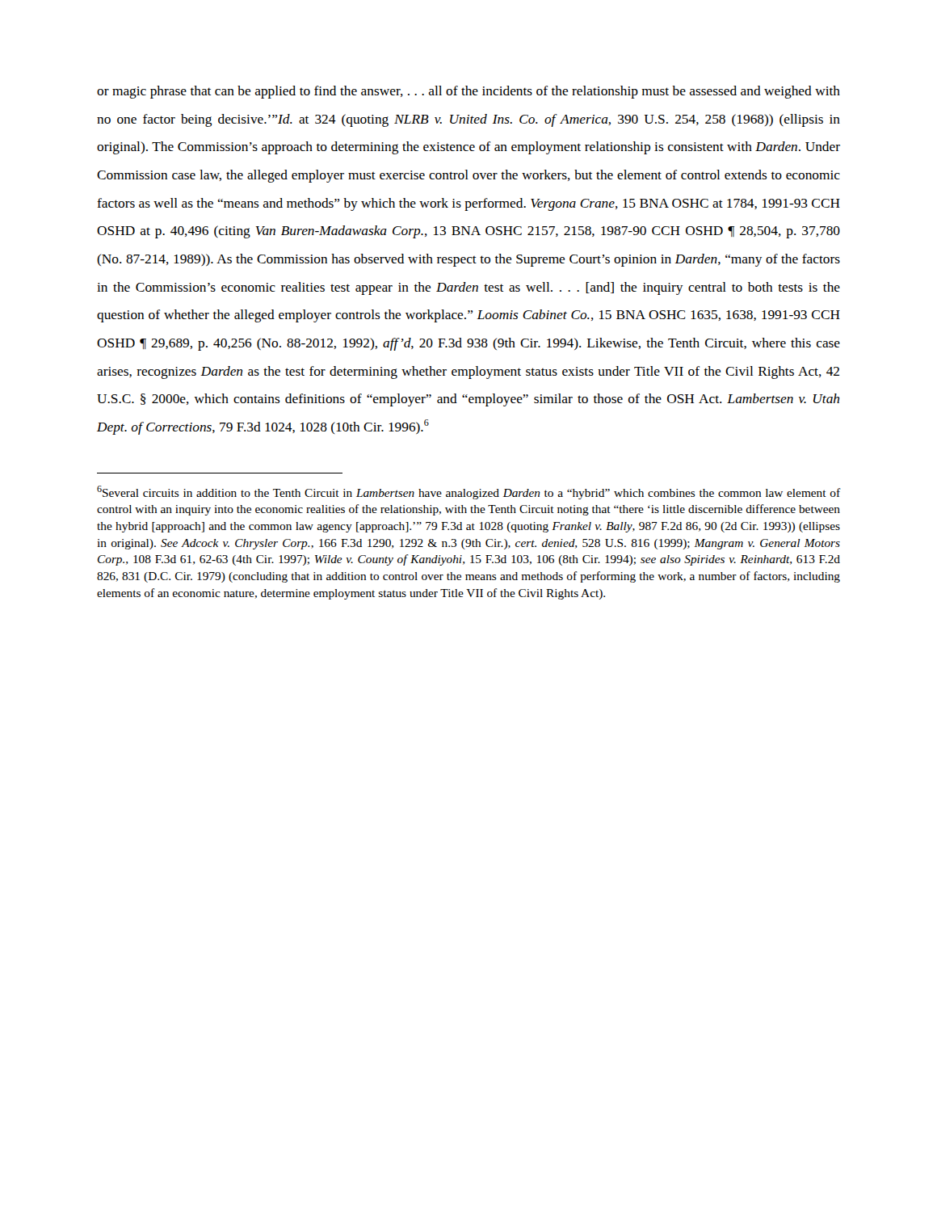or magic phrase that can be applied to find the answer, . . . all of the incidents of the relationship must be assessed and weighed with no one factor being decisive.’”Id. at 324 (quoting NLRB v. United Ins. Co. of America, 390 U.S. 254, 258 (1968)) (ellipsis in original). The Commission’s approach to determining the existence of an employment relationship is consistent with Darden. Under Commission case law, the alleged employer must exercise control over the workers, but the element of control extends to economic factors as well as the “means and methods” by which the work is performed. Vergona Crane, 15 BNA OSHC at 1784, 1991-93 CCH OSHD at p. 40,496 (citing Van Buren-Madawaska Corp., 13 BNA OSHC 2157, 2158, 1987-90 CCH OSHD ¶ 28,504, p. 37,780 (No. 87-214, 1989)). As the Commission has observed with respect to the Supreme Court’s opinion in Darden, “many of the factors in the Commission’s economic realities test appear in the Darden test as well. . . . [and] the inquiry central to both tests is the question of whether the alleged employer controls the workplace.” Loomis Cabinet Co., 15 BNA OSHC 1635, 1638, 1991-93 CCH OSHD ¶ 29,689, p. 40,256 (No. 88-2012, 1992), aff’d, 20 F.3d 938 (9th Cir. 1994). Likewise, the Tenth Circuit, where this case arises, recognizes Darden as the test for determining whether employment status exists under Title VII of the Civil Rights Act, 42 U.S.C. § 2000e, which contains definitions of “employer” and “employee” similar to those of the OSH Act. Lambertsen v. Utah Dept. of Corrections, 79 F.3d 1024, 1028 (10th Cir. 1996).6
6Several circuits in addition to the Tenth Circuit in Lambertsen have analogized Darden to a “hybrid” which combines the common law element of control with an inquiry into the economic realities of the relationship, with the Tenth Circuit noting that “there ‘is little discernible difference between the hybrid [approach] and the common law agency [approach].’” 79 F.3d at 1028 (quoting Frankel v. Bally, 987 F.2d 86, 90 (2d Cir. 1993)) (ellipses in original). See Adcock v. Chrysler Corp., 166 F.3d 1290, 1292 & n.3 (9th Cir.), cert. denied, 528 U.S. 816 (1999); Mangram v. General Motors Corp., 108 F.3d 61, 62-63 (4th Cir. 1997); Wilde v. County of Kandiyohi, 15 F.3d 103, 106 (8th Cir. 1994); see also Spirides v. Reinhardt, 613 F.2d 826, 831 (D.C. Cir. 1979) (concluding that in addition to control over the means and methods of performing the work, a number of factors, including elements of an economic nature, determine employment status under Title VII of the Civil Rights Act).